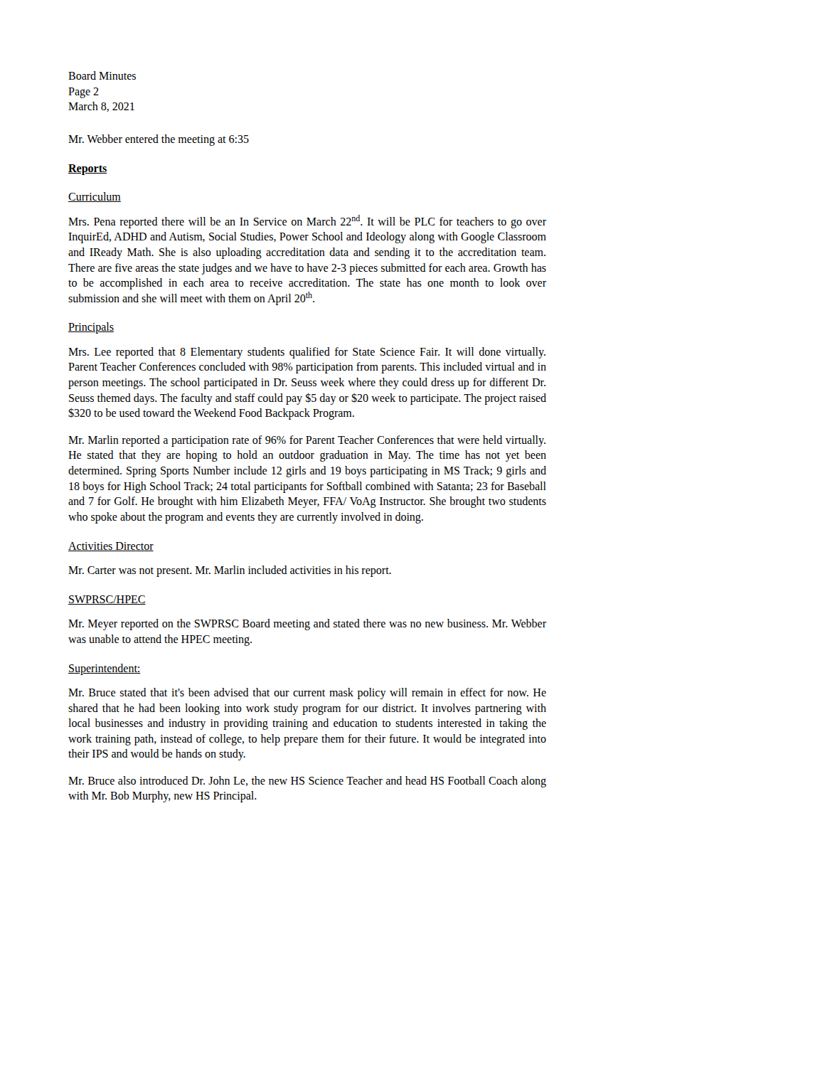Board Minutes
Page 2
March 8, 2021
Mr. Webber entered the meeting at 6:35
Reports
Curriculum
Mrs. Pena reported there will be an In Service on March 22nd. It will be PLC for teachers to go over InquirEd, ADHD and Autism, Social Studies, Power School and Ideology along with Google Classroom and IReady Math. She is also uploading accreditation data and sending it to the accreditation team. There are five areas the state judges and we have to have 2-3 pieces submitted for each area. Growth has to be accomplished in each area to receive accreditation. The state has one month to look over submission and she will meet with them on April 20th.
Principals
Mrs. Lee reported that 8 Elementary students qualified for State Science Fair. It will done virtually. Parent Teacher Conferences concluded with 98% participation from parents. This included virtual and in person meetings. The school participated in Dr. Seuss week where they could dress up for different Dr. Seuss themed days. The faculty and staff could pay $5 day or $20 week to participate. The project raised $320 to be used toward the Weekend Food Backpack Program.
Mr. Marlin reported a participation rate of 96% for Parent Teacher Conferences that were held virtually. He stated that they are hoping to hold an outdoor graduation in May. The time has not yet been determined. Spring Sports Number include 12 girls and 19 boys participating in MS Track; 9 girls and 18 boys for High School Track; 24 total participants for Softball combined with Satanta; 23 for Baseball and 7 for Golf. He brought with him Elizabeth Meyer, FFA/ VoAg Instructor. She brought two students who spoke about the program and events they are currently involved in doing.
Activities Director
Mr. Carter was not present. Mr. Marlin included activities in his report.
SWPRSC/HPEC
Mr. Meyer reported on the SWPRSC Board meeting and stated there was no new business. Mr. Webber was unable to attend the HPEC meeting.
Superintendent:
Mr. Bruce stated that it's been advised that our current mask policy will remain in effect for now. He shared that he had been looking into work study program for our district. It involves partnering with local businesses and industry in providing training and education to students interested in taking the work training path, instead of college, to help prepare them for their future. It would be integrated into their IPS and would be hands on study.
Mr. Bruce also introduced Dr. John Le, the new HS Science Teacher and head HS Football Coach along with Mr. Bob Murphy, new HS Principal.